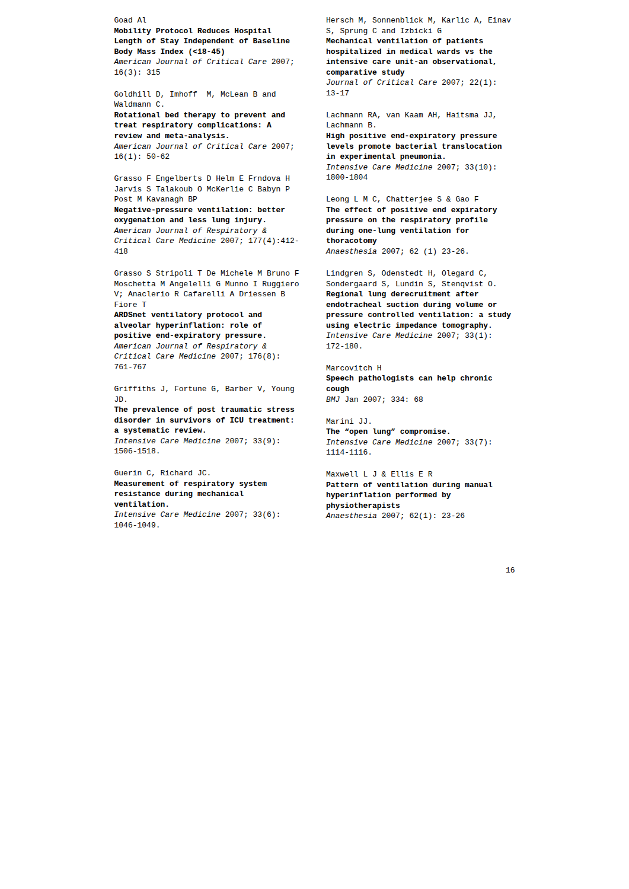Goad Al
Mobility Protocol Reduces Hospital Length of Stay Independent of Baseline Body Mass Index (<18-45)
American Journal of Critical Care 2007; 16(3): 315
Goldhill D, Imhoff M, McLean B and Waldmann C.
Rotational bed therapy to prevent and treat respiratory complications: A review and meta-analysis.
American Journal of Critical Care 2007; 16(1): 50-62
Grasso F Engelberts D Helm E Frndova H Jarvis S Talakoub O McKerlie C Babyn P Post M Kavanagh BP
Negative-pressure ventilation: better oxygenation and less lung injury.
American Journal of Respiratory & Critical Care Medicine 2007; 177(4):412-418
Grasso S Stripoli T De Michele M Bruno F Moschetta M Angelelli G Munno I Ruggiero V; Anaclerio R Cafarelli A Driessen B Fiore T
ARDSnet ventilatory protocol and alveolar hyperinflation: role of positive end-expiratory pressure.
American Journal of Respiratory & Critical Care Medicine 2007; 176(8): 761-767
Griffiths J, Fortune G, Barber V, Young JD.
The prevalence of post traumatic stress disorder in survivors of ICU treatment: a systematic review.
Intensive Care Medicine 2007; 33(9): 1506-1518.
Guerin C, Richard JC.
Measurement of respiratory system resistance during mechanical ventilation.
Intensive Care Medicine 2007; 33(6): 1046-1049.
Hersch M, Sonnenblick M, Karlic A, Einav S, Sprung C and Izbicki G
Mechanical ventilation of patients hospitalized in medical wards vs the intensive care unit-an observational, comparative study
Journal of Critical Care 2007; 22(1): 13-17
Lachmann RA, van Kaam AH, Haitsma JJ, Lachmann B.
High positive end-expiratory pressure levels promote bacterial translocation in experimental pneumonia.
Intensive Care Medicine 2007; 33(10): 1800-1804
Leong L M C, Chatterjee S & Gao F
The effect of positive end expiratory pressure on the respiratory profile during one-lung ventilation for thoracotomy
Anaesthesia 2007; 62 (1) 23-26.
Lindgren S, Odenstedt H, Olegard C, Sondergaard S, Lundin S, Stenqvist O.
Regional lung derecruitment after endotracheal suction during volume or pressure controlled ventilation: a study using electric impedance tomography.
Intensive Care Medicine 2007; 33(1): 172-180.
Marcovitch H
Speech pathologists can help chronic cough
BMJ Jan 2007; 334: 68
Marini JJ.
The “open lung” compromise.
Intensive Care Medicine 2007; 33(7): 1114-1116.
Maxwell L J & Ellis E R
Pattern of ventilation during manual hyperinflation performed by physiotherapists
Anaesthesia 2007; 62(1): 23-26
16